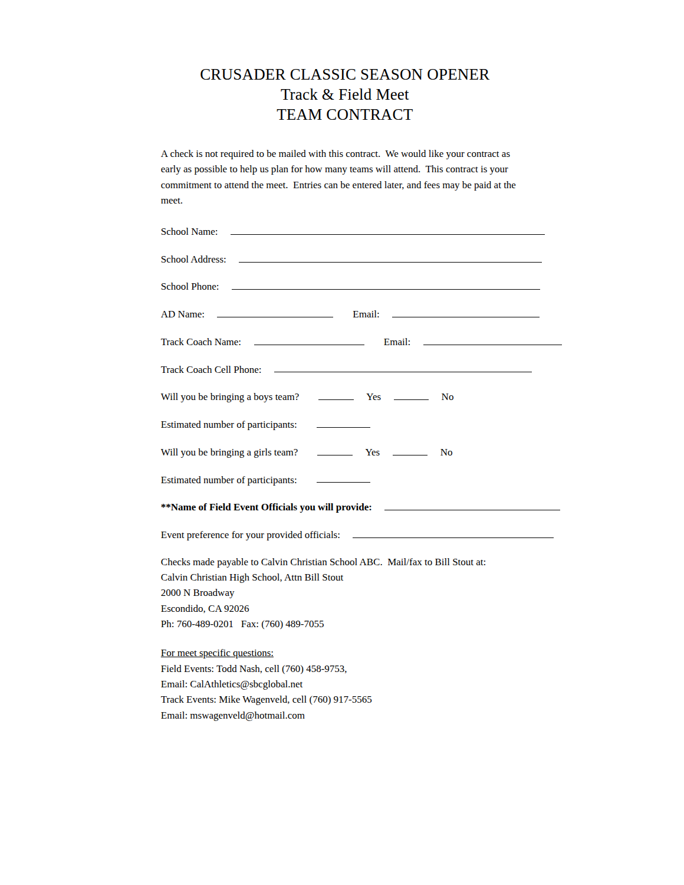CRUSADER CLASSIC SEASON OPENER Track & Field Meet TEAM CONTRACT
A check is not required to be mailed with this contract. We would like your contract as early as possible to help us plan for how many teams will attend. This contract is your commitment to attend the meet. Entries can be entered later, and fees may be paid at the meet.
School Name:
School Address:
School Phone:
AD Name: Email:
Track Coach Name: Email:
Track Coach Cell Phone:
Will you be bringing a boys team? Yes No
Estimated number of participants:
Will you be bringing a girls team? Yes No
Estimated number of participants:
**Name of Field Event Officials you will provide:
Event preference for your provided officials:
Checks made payable to Calvin Christian School ABC. Mail/fax to Bill Stout at:
Calvin Christian High School, Attn Bill Stout
2000 N Broadway
Escondido, CA 92026
Ph: 760-489-0201 Fax: (760) 489-7055
For meet specific questions:
Field Events: Todd Nash, cell (760) 458-9753,
Email: CalAthletics@sbcglobal.net
Track Events: Mike Wagenveld, cell (760) 917-5565
Email: mswagenveld@hotmail.com